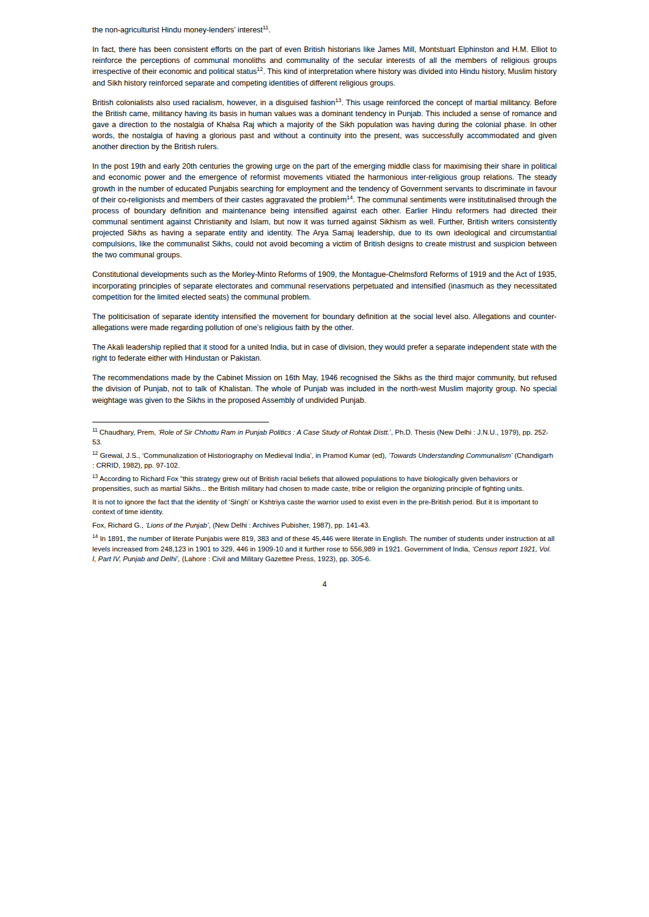the non-agriculturist Hindu money-lenders’ interest11.
In fact, there has been consistent efforts on the part of even British historians like James Mill, Montstuart Elphinston and H.M. Elliot to reinforce the perceptions of communal monoliths and communality of the secular interests of all the members of religious groups irrespective of their economic and political status12. This kind of interpretation where history was divided into Hindu history, Muslim history and Sikh history reinforced separate and competing identities of different religious groups.
British colonialists also used racialism, however, in a disguised fashion13. This usage reinforced the concept of martial militancy. Before the British came, militancy having its basis in human values was a dominant tendency in Punjab. This included a sense of romance and gave a direction to the nostalgia of Khalsa Raj which a majority of the Sikh population was having during the colonial phase. In other words, the nostalgia of having a glorious past and without a continuity into the present, was successfully accommodated and given another direction by the British rulers.
In the post 19th and early 20th centuries the growing urge on the part of the emerging middle class for maximising their share in political and economic power and the emergence of reformist movements vitiated the harmonious inter-religious group relations. The steady growth in the number of educated Punjabis searching for employment and the tendency of Government servants to discriminate in favour of their co-religionists and members of their castes aggravated the problem14. The communal sentiments were institutinalised through the process of boundary definition and maintenance being intensified against each other. Earlier Hindu reformers had directed their communal sentiment against Christianity and Islam, but now it was turned against Sikhism as well. Further, British writers consistently projected Sikhs as having a separate entity and identity. The Arya Samaj leadership, due to its own ideological and circumstantial compulsions, like the communalist Sikhs, could not avoid becoming a victim of British designs to create mistrust and suspicion between the two communal groups.
Constitutional developments such as the Morley-Minto Reforms of 1909, the Montague-Chelmsford Reforms of 1919 and the Act of 1935, incorporating principles of separate electorates and communal reservations perpetuated and intensified (inasmuch as they necessitated competition for the limited elected seats) the communal problem.
The politicisation of separate identity intensified the movement for boundary definition at the social level also. Allegations and counter-allegations were made regarding pollution of one’s religious faith by the other.
The Akali leadership replied that it stood for a united India, but in case of division, they would prefer a separate independent state with the right to federate either with Hindustan or Pakistan.
The recommendations made by the Cabinet Mission on 16th May, 1946 recognised the Sikhs as the third major community, but refused the division of Punjab, not to talk of Khalistan. The whole of Punjab was included in the north-west Muslim majority group. No special weightage was given to the Sikhs in the proposed Assembly of undivided Punjab.
11 Chaudhary, Prem, ‘Role of Sir Chhottu Ram in Punjab Politics : A Case Study of Rohtak Distt.’, Ph.D. Thesis (New Delhi : J.N.U., 1979), pp. 252-53.
12 Grewal, J.S., ‘Communalization of Historiography on Medieval India’, in Pramod Kumar (ed), ‘Towards Understanding Communalism’ (Chandigarh : CRRID, 1982), pp. 97-102.
13 According to Richard Fox “this strategy grew out of British racial beliefs that allowed populations to have biologically given behaviors or propensities, such as martial Sikhs... the British military had chosen to made caste, tribe or religion the organizing principle of fighting units.
It is not to ignore the fact that the identity of ‘Singh’ or Kshtriya caste the warrior used to exist even in the pre-British period. But it is important to context of time identity.
Fox, Richard G., ‘Lions of the Punjab’, (New Delhi : Archives Pubisher, 1987), pp. 141-43.
14 In 1891, the number of literate Punjabis were 819, 383 and of these 45,446 were literate in English. The number of students under instruction at all levels increased from 248,123 in 1901 to 329, 446 in 1909-10 and it further rose to 556,989 in 1921. Government of India, ‘Census report 1921, Vol. I, Part IV, Punjab and Delhi’, (Lahore : Civil and Military Gazettee Press, 1923), pp. 305-6.
4